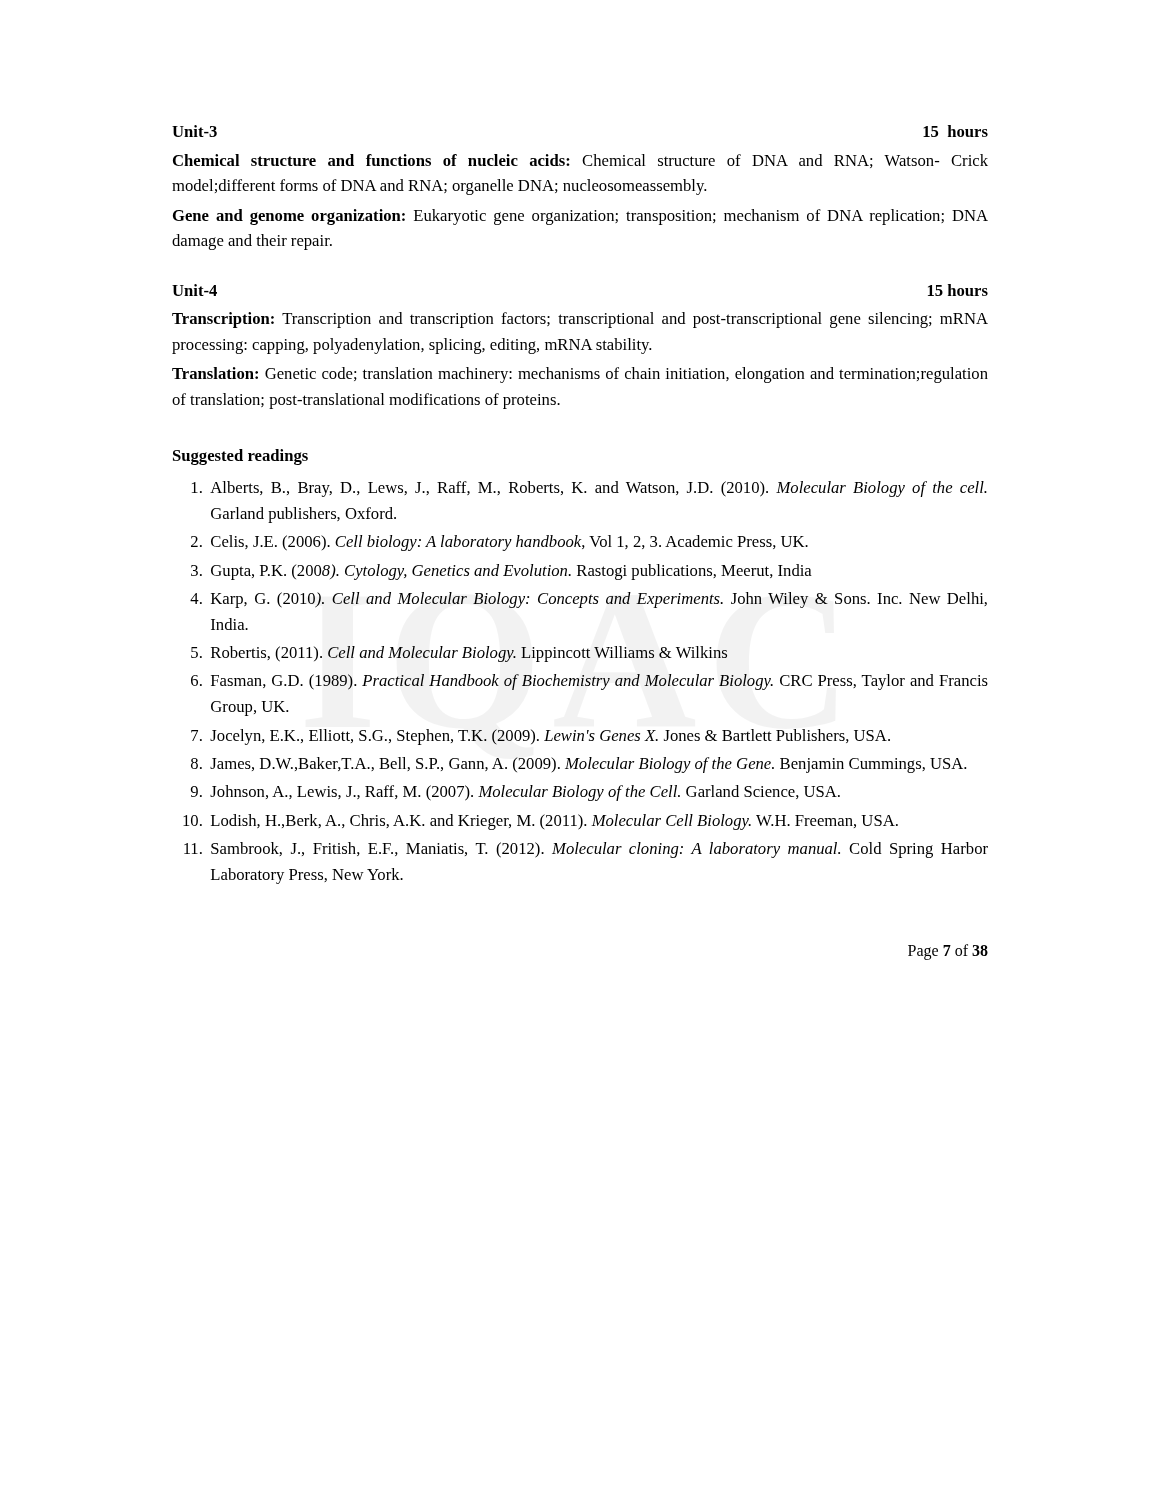IQAC
Unit-315 hours
Chemical structure and functions of nucleic acids: Chemical structure of DNA and RNA; Watson- Crick model;different forms of DNA and RNA; organelle DNA; nucleosomeassembly.
Gene and genome organization: Eukaryotic gene organization; transposition; mechanism of DNA replication; DNA damage and their repair.
Unit-415 hours
Transcription: Transcription and transcription factors; transcriptional and post-transcriptional gene silencing; mRNA processing: capping, polyadenylation, splicing, editing, mRNA stability.
Translation: Genetic code; translation machinery: mechanisms of chain initiation, elongation and termination;regulation of translation; post-translational modifications of proteins.
Suggested readings
Alberts, B., Bray, D., Lews, J., Raff, M., Roberts, K. and Watson, J.D. (2010). Molecular Biology of the cell. Garland publishers, Oxford.
Celis, J.E. (2006). Cell biology: A laboratory handbook, Vol 1, 2, 3. Academic Press, UK.
Gupta, P.K. (2008). Cytology, Genetics and Evolution. Rastogi publications, Meerut, India
Karp, G. (2010). Cell and Molecular Biology: Concepts and Experiments. John Wiley & Sons. Inc. New Delhi, India.
Robertis, (2011). Cell and Molecular Biology. Lippincott Williams & Wilkins
Fasman, G.D. (1989). Practical Handbook of Biochemistry and Molecular Biology. CRC Press, Taylor and Francis Group, UK.
Jocelyn, E.K., Elliott, S.G., Stephen, T.K. (2009). Lewin's Genes X. Jones & Bartlett Publishers, USA.
James, D.W.,Baker,T.A., Bell, S.P., Gann, A. (2009). Molecular Biology of the Gene. Benjamin Cummings, USA.
Johnson, A., Lewis, J., Raff, M. (2007). Molecular Biology of the Cell. Garland Science, USA.
Lodish, H.,Berk, A., Chris, A.K. and Krieger, M. (2011). Molecular Cell Biology. W.H. Freeman, USA.
Sambrook, J., Fritish, E.F., Maniatis, T. (2012). Molecular cloning: A laboratory manual. Cold Spring Harbor Laboratory Press, New York.
Page 7 of 38